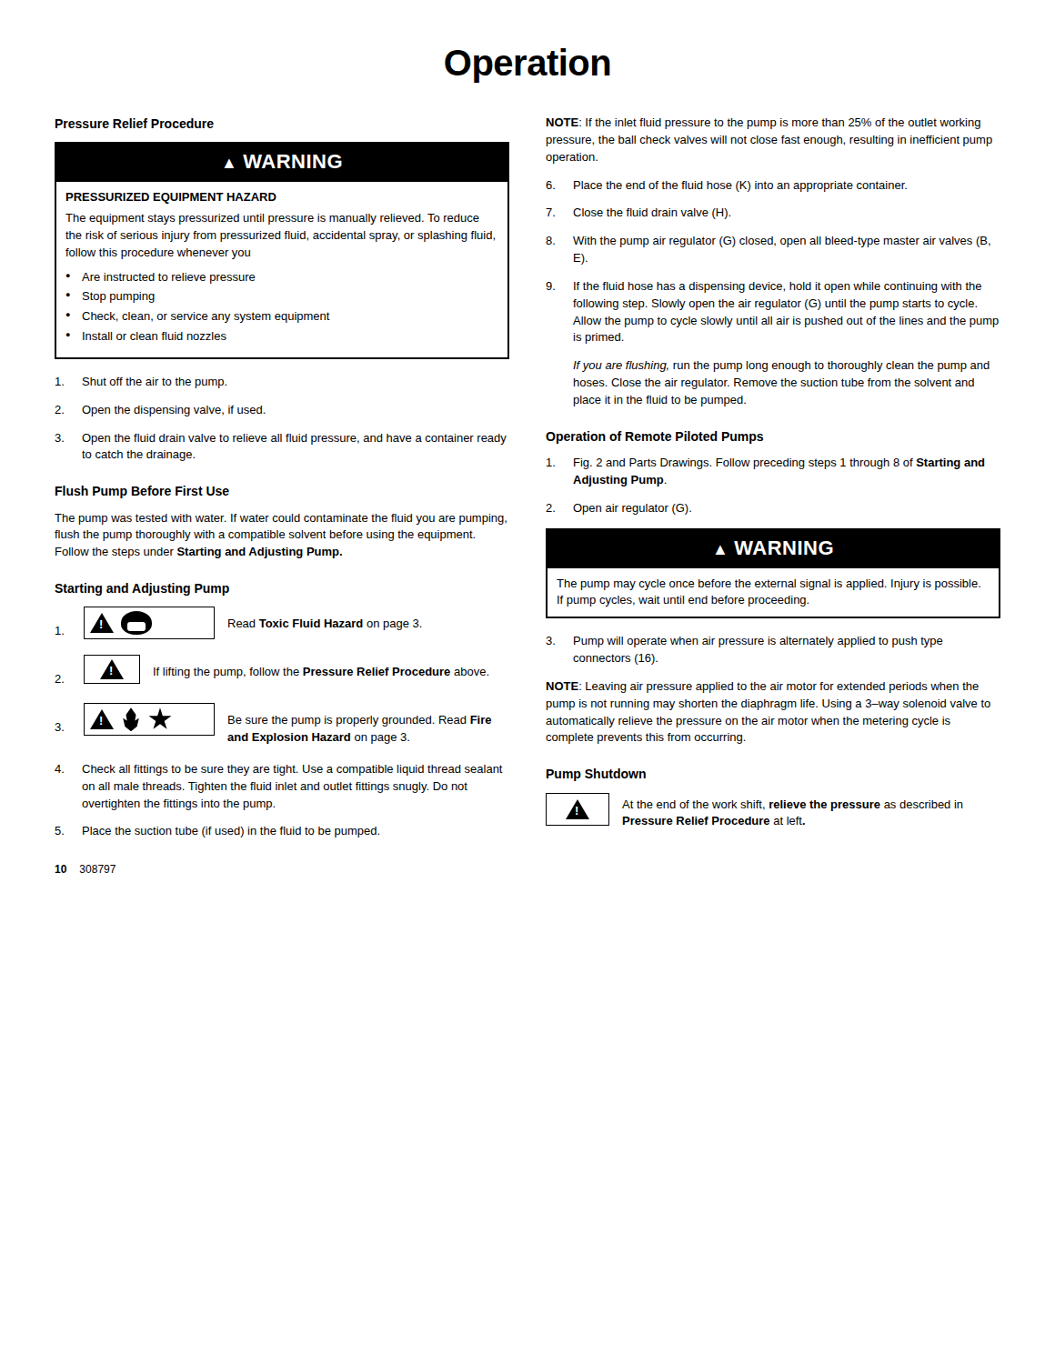Operation
Pressure Relief Procedure
▲WARNING
PRESSURIZED EQUIPMENT HAZARD
The equipment stays pressurized until pressure is manually relieved. To reduce the risk of serious injury from pressurized fluid, accidental spray, or splashing fluid, follow this procedure whenever you
Are instructed to relieve pressure
Stop pumping
Check, clean, or service any system equipment
Install or clean fluid nozzles
Shut off the air to the pump.
Open the dispensing valve, if used.
Open the fluid drain valve to relieve all fluid pressure, and have a container ready to catch the drainage.
Flush Pump Before First Use
The pump was tested with water. If water could contaminate the fluid you are pumping, flush the pump thoroughly with a compatible solvent before using the equipment. Follow the steps under Starting and Adjusting Pump.
Starting and Adjusting Pump
1.
Read Toxic Fluid Hazard on page 3.
2.
If lifting the pump, follow the Pressure Relief Procedure above.
3.
Be sure the pump is properly grounded. Read Fire and Explosion Hazard on page 3.
Check all fittings to be sure they are tight. Use a compatible liquid thread sealant on all male threads. Tighten the fluid inlet and outlet fittings snugly. Do not overtighten the fittings into the pump.
Place the suction tube (if used) in the fluid to be pumped.
10308797
NOTE: If the inlet fluid pressure to the pump is more than 25% of the outlet working pressure, the ball check valves will not close fast enough, resulting in inefficient pump operation.
Place the end of the fluid hose (K) into an appropriate container.
Close the fluid drain valve (H).
With the pump air regulator (G) closed, open all bleed-type master air valves (B, E).
If the fluid hose has a dispensing device, hold it open while continuing with the following step. Slowly open the air regulator (G) until the pump starts to cycle. Allow the pump to cycle slowly until all air is pushed out of the lines and the pump is primed.
If you are flushing, run the pump long enough to thoroughly clean the pump and hoses. Close the air regulator. Remove the suction tube from the solvent and place it in the fluid to be pumped.
Operation of Remote Piloted Pumps
Fig. 2 and Parts Drawings. Follow preceding steps 1 through 8 of Starting and Adjusting Pump.
Open air regulator (G).
▲WARNING
The pump may cycle once before the external signal is applied. Injury is possible. If pump cycles, wait until end before proceeding.
Pump will operate when air pressure is alternately applied to push type connectors (16).
NOTE: Leaving air pressure applied to the air motor for extended periods when the pump is not running may shorten the diaphragm life. Using a 3–way solenoid valve to automatically relieve the pressure on the air motor when the metering cycle is complete prevents this from occurring.
Pump Shutdown
At the end of the work shift, relieve the pressure as described in Pressure Relief Procedure at left.